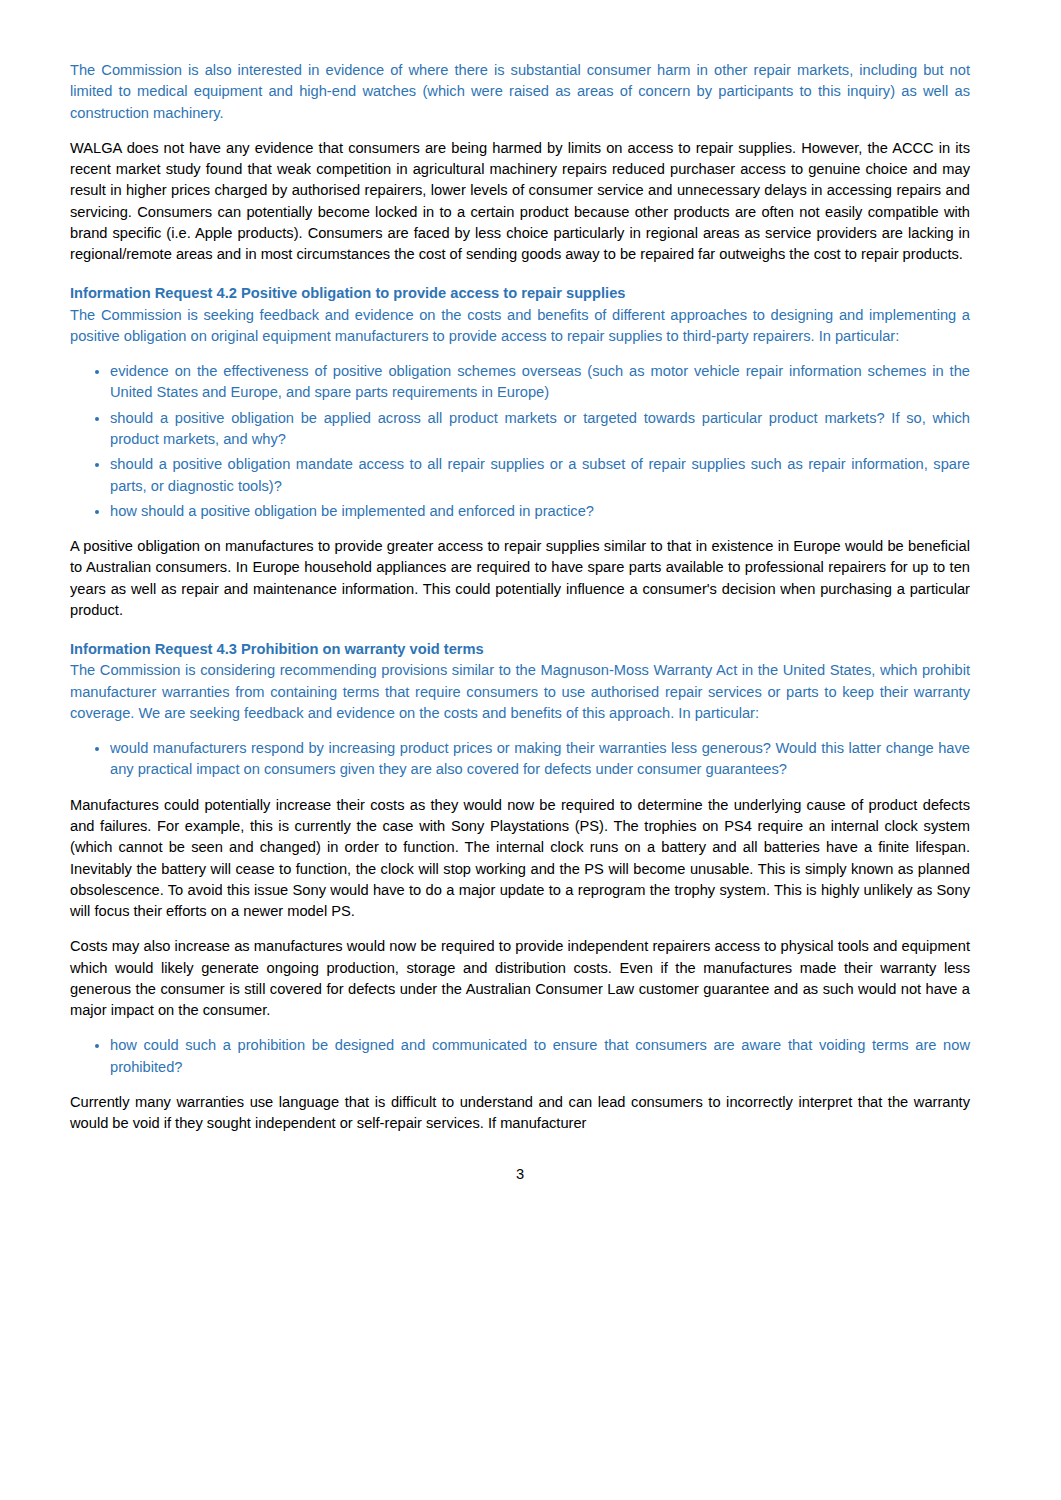The Commission is also interested in evidence of where there is substantial consumer harm in other repair markets, including but not limited to medical equipment and high-end watches (which were raised as areas of concern by participants to this inquiry) as well as construction machinery.
WALGA does not have any evidence that consumers are being harmed by limits on access to repair supplies. However, the ACCC in its recent market study found that weak competition in agricultural machinery repairs reduced purchaser access to genuine choice and may result in higher prices charged by authorised repairers, lower levels of consumer service and unnecessary delays in accessing repairs and servicing. Consumers can potentially become locked in to a certain product because other products are often not easily compatible with brand specific (i.e. Apple products). Consumers are faced by less choice particularly in regional areas as service providers are lacking in regional/remote areas and in most circumstances the cost of sending goods away to be repaired far outweighs the cost to repair products.
Information Request 4.2 Positive obligation to provide access to repair supplies
The Commission is seeking feedback and evidence on the costs and benefits of different approaches to designing and implementing a positive obligation on original equipment manufacturers to provide access to repair supplies to third-party repairers. In particular:
evidence on the effectiveness of positive obligation schemes overseas (such as motor vehicle repair information schemes in the United States and Europe, and spare parts requirements in Europe)
should a positive obligation be applied across all product markets or targeted towards particular product markets? If so, which product markets, and why?
should a positive obligation mandate access to all repair supplies or a subset of repair supplies such as repair information, spare parts, or diagnostic tools)?
how should a positive obligation be implemented and enforced in practice?
A positive obligation on manufactures to provide greater access to repair supplies similar to that in existence in Europe would be beneficial to Australian consumers. In Europe household appliances are required to have spare parts available to professional repairers for up to ten years as well as repair and maintenance information. This could potentially influence a consumer's decision when purchasing a particular product.
Information Request 4.3 Prohibition on warranty void terms
The Commission is considering recommending provisions similar to the Magnuson-Moss Warranty Act in the United States, which prohibit manufacturer warranties from containing terms that require consumers to use authorised repair services or parts to keep their warranty coverage. We are seeking feedback and evidence on the costs and benefits of this approach. In particular:
would manufacturers respond by increasing product prices or making their warranties less generous? Would this latter change have any practical impact on consumers given they are also covered for defects under consumer guarantees?
Manufactures could potentially increase their costs as they would now be required to determine the underlying cause of product defects and failures. For example, this is currently the case with Sony Playstations (PS). The trophies on PS4 require an internal clock system (which cannot be seen and changed) in order to function. The internal clock runs on a battery and all batteries have a finite lifespan. Inevitably the battery will cease to function, the clock will stop working and the PS will become unusable. This is simply known as planned obsolescence. To avoid this issue Sony would have to do a major update to a reprogram the trophy system. This is highly unlikely as Sony will focus their efforts on a newer model PS.
Costs may also increase as manufactures would now be required to provide independent repairers access to physical tools and equipment which would likely generate ongoing production, storage and distribution costs. Even if the manufactures made their warranty less generous the consumer is still covered for defects under the Australian Consumer Law customer guarantee and as such would not have a major impact on the consumer.
how could such a prohibition be designed and communicated to ensure that consumers are aware that voiding terms are now prohibited?
Currently many warranties use language that is difficult to understand and can lead consumers to incorrectly interpret that the warranty would be void if they sought independent or self-repair services. If manufacturer
3